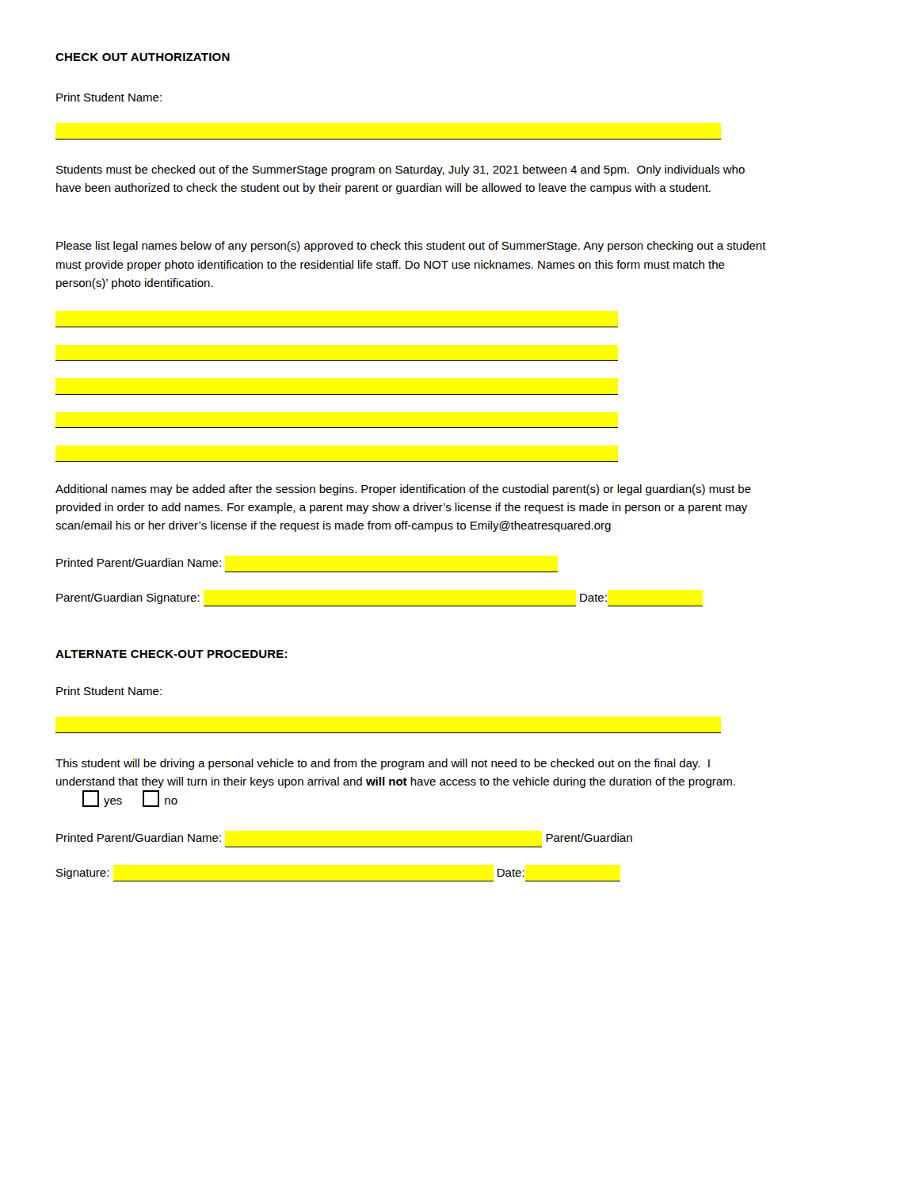CHECK OUT AUTHORIZATION
Print Student Name:
Students must be checked out of the SummerStage program on Saturday, July 31, 2021 between 4 and 5pm. Only individuals who have been authorized to check the student out by their parent or guardian will be allowed to leave the campus with a student.
Please list legal names below of any person(s) approved to check this student out of SummerStage. Any person checking out a student must provide proper photo identification to the residential life staff. Do NOT use nicknames. Names on this form must match the person(s)’ photo identification.
Additional names may be added after the session begins. Proper identification of the custodial parent(s) or legal guardian(s) must be provided in order to add names. For example, a parent may show a driver’s license if the request is made in person or a parent may scan/email his or her driver’s license if the request is made from off-campus to Emily@theatresquared.org
Printed Parent/Guardian Name:
Parent/Guardian Signature: Date:
ALTERNATE CHECK-OUT PROCEDURE:
Print Student Name:
This student will be driving a personal vehicle to and from the program and will not need to be checked out on the final day. I understand that they will turn in their keys upon arrival and will not have access to the vehicle during the duration of the program. yes no
Printed Parent/Guardian Name: Parent/Guardian
Signature: Date: